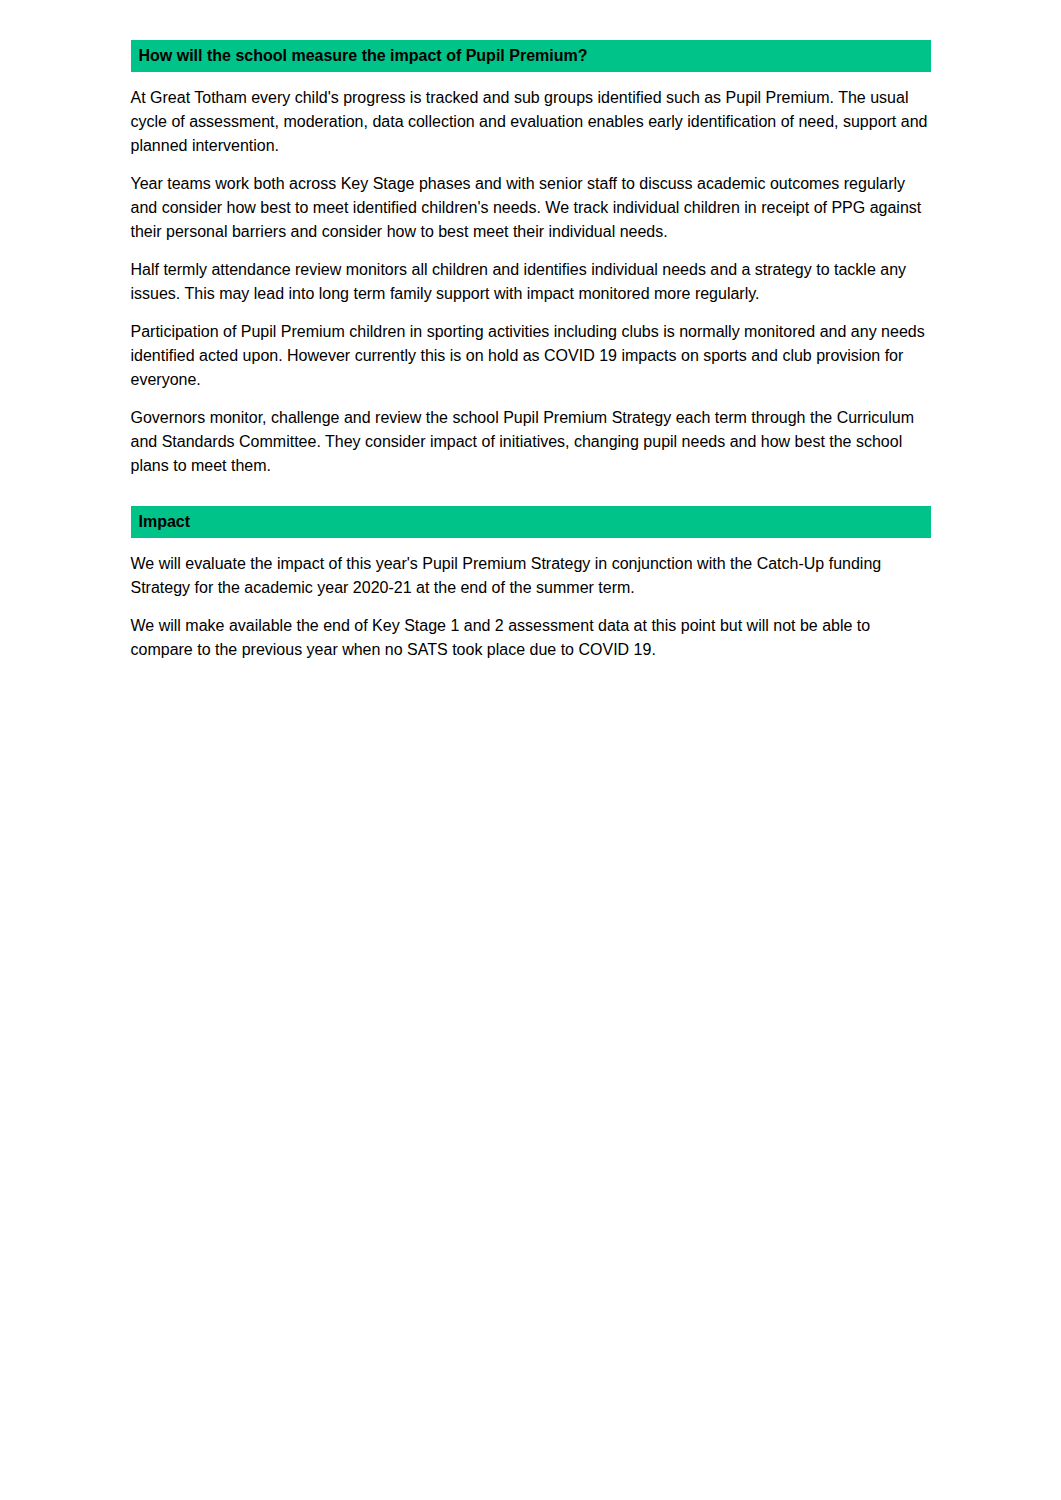How will the school measure the impact of Pupil Premium?
At Great Totham every child's progress is tracked and sub groups identified such as Pupil Premium. The usual cycle of assessment, moderation, data collection and evaluation enables early identification of need, support and planned intervention.
Year teams work both across Key Stage phases and with senior staff to discuss academic outcomes regularly and consider how best to meet identified children's needs. We track individual children in receipt of PPG against their personal barriers and consider how to best meet their individual needs.
Half termly attendance review monitors all children and identifies individual needs and a strategy to tackle any issues. This may lead into long term family support with impact monitored more regularly.
Participation of Pupil Premium children in sporting activities including clubs is normally monitored and any needs identified acted upon. However currently this is on hold as COVID 19 impacts on sports and club provision for everyone.
Governors monitor, challenge and review the school Pupil Premium Strategy each term through the Curriculum and Standards Committee. They consider impact of initiatives, changing pupil needs and how best the school plans to meet them.
Impact
We will evaluate the impact of this year's Pupil Premium Strategy in conjunction with the Catch-Up funding Strategy for the academic year 2020-21 at the end of the summer term.
We will make available the end of Key Stage 1 and 2 assessment data at this point but will not be able to compare to the previous year when no SATS took place due to COVID 19.